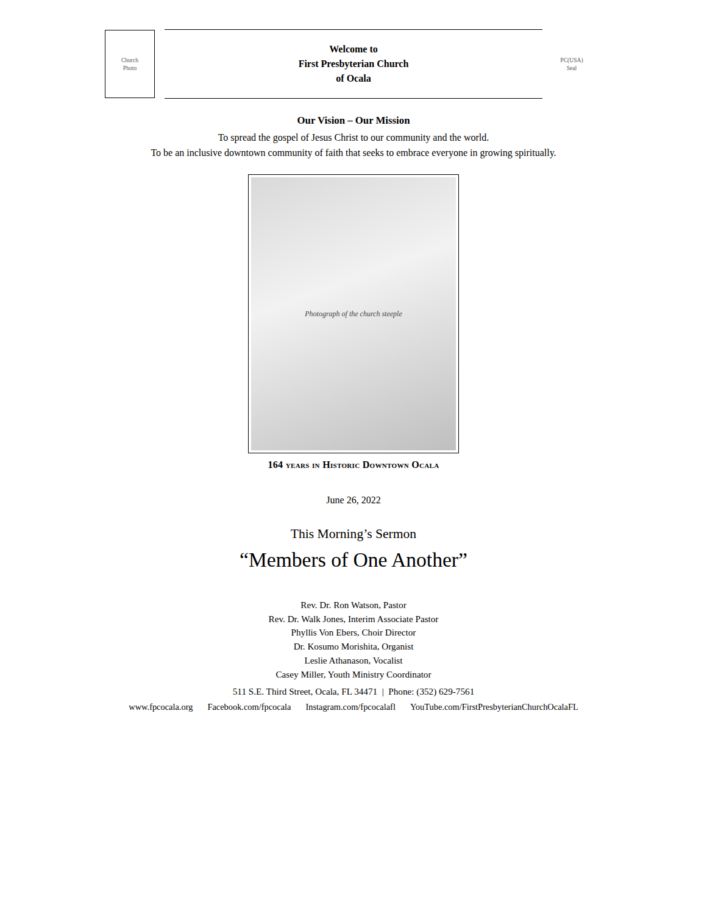Church
Photo
Welcome to
First Presbyterian Church
of Ocala
PC(USA)
Seal
Our Vision – Our Mission
To spread the gospel of Jesus Christ to our community and the world.
To be an inclusive downtown community of faith that seeks to embrace everyone in growing spiritually.
Photograph of the church steeple
164 years in Historic Downtown Ocala
June 26, 2022
This Morning’s Sermon
“Members of One Another”
Rev. Dr. Ron Watson, Pastor
Rev. Dr. Walk Jones, Interim Associate Pastor
Phyllis Von Ebers, Choir Director
Dr. Kosumo Morishita, Organist
Leslie Athanason, Vocalist
Casey Miller, Youth Ministry Coordinator
511 S.E. Third Street, Ocala, FL 34471 | Phone: (352) 629-7561
www.fpcocala.org Facebook.com/fpcocala Instagram.com/fpcocalafl YouTube.com/FirstPresbyterianChurchOcalaFL